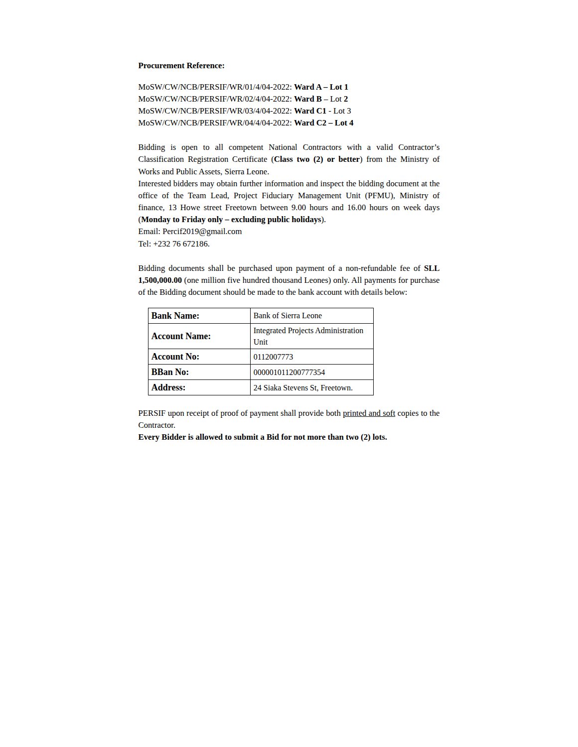Procurement Reference:
MoSW/CW/NCB/PERSIF/WR/01/4/04-2022: Ward A – Lot 1
MoSW/CW/NCB/PERSIF/WR/02/4/04-2022: Ward B – Lot 2
MoSW/CW/NCB/PERSIF/WR/03/4/04-2022: Ward C1 - Lot 3
MoSW/CW/NCB/PERSIF/WR/04/4/04-2022: Ward C2 – Lot 4
Bidding is open to all competent National Contractors with a valid Contractor’s Classification Registration Certificate (Class two (2) or better) from the Ministry of Works and Public Assets, Sierra Leone.
Interested bidders may obtain further information and inspect the bidding document at the office of the Team Lead, Project Fiduciary Management Unit (PFMU), Ministry of finance, 13 Howe street Freetown between 9.00 hours and 16.00 hours on week days (Monday to Friday only – excluding public holidays).
Email: Percif2019@gmail.com
Tel: +232 76 672186.
Bidding documents shall be purchased upon payment of a non-refundable fee of SLL 1,500,000.00 (one million five hundred thousand Leones) only. All payments for purchase of the Bidding document should be made to the bank account with details below:
| Bank Name: | Bank of Sierra Leone |
| Account Name: | Integrated Projects Administration Unit |
| Account No: | 0112007773 |
| BBan No: | 000001011200777354 |
| Address: | 24 Siaka Stevens St, Freetown. |
PERSIF upon receipt of proof of payment shall provide both printed and soft copies to the Contractor.
Every Bidder is allowed to submit a Bid for not more than two (2) lots.